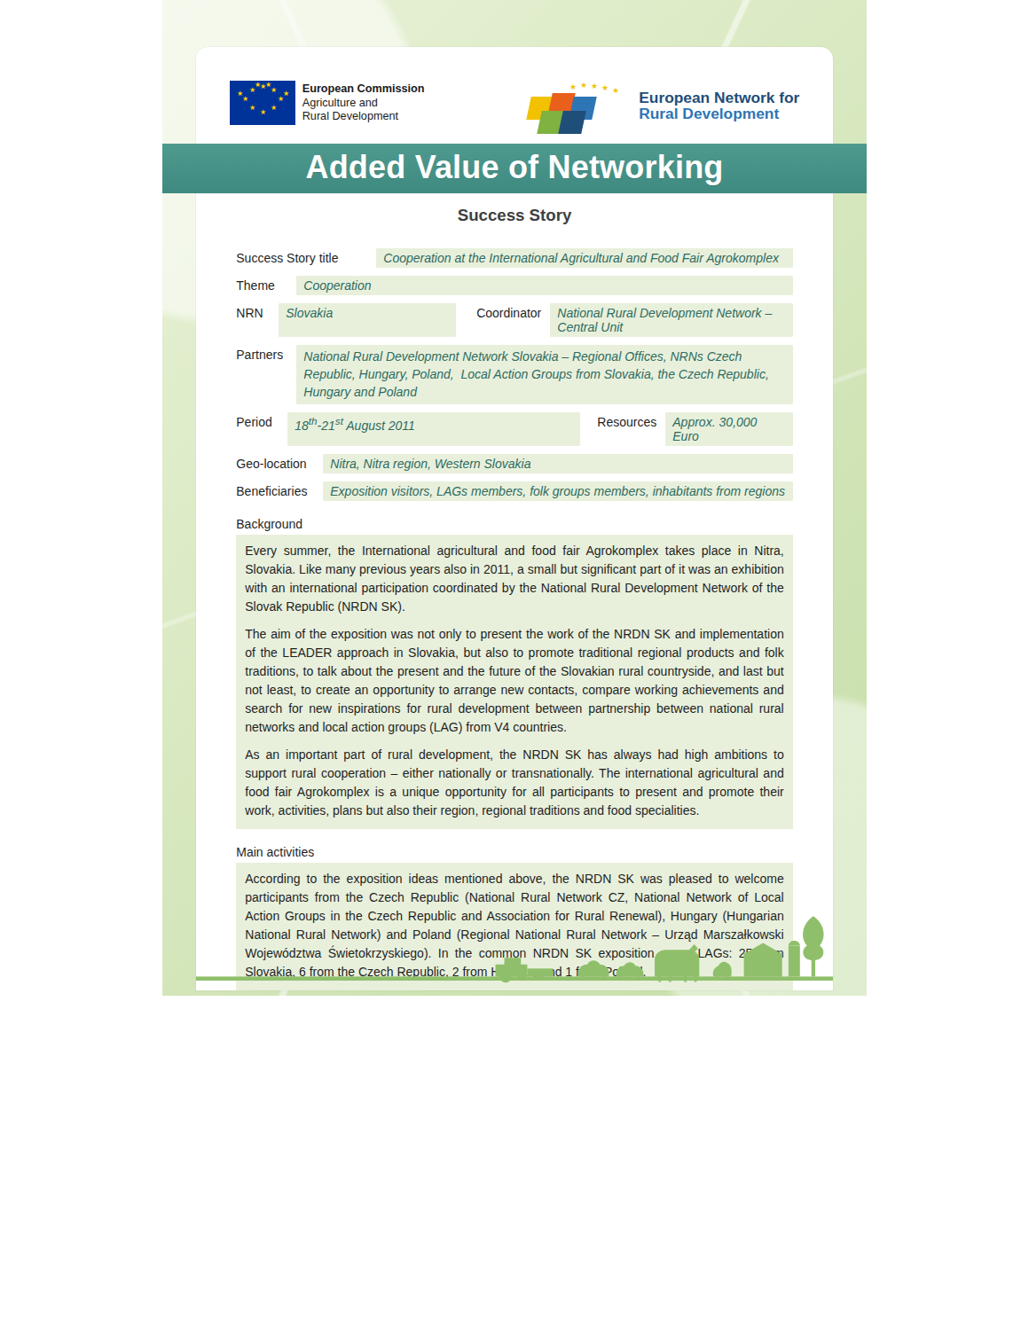★ ★ ★ ★ ★ ★ ★ ★ ★ ★ ★ ★
European Commission
Agriculture and
Rural Development
★ ★ ★ ★ ★
European Network for
Rural Development
Added Value of Networking
Success Story
Success Story title
Cooperation at the International Agricultural and Food Fair Agrokomplex
Theme
Cooperation
NRN
Slovakia
Coordinator
National Rural Development Network – Central Unit
Partners
National Rural Development Network Slovakia – Regional Offices, NRNs Czech Republic, Hungary, Poland, Local Action Groups from Slovakia, the Czech Republic, Hungary and Poland
Period
18th-21st August 2011
Resources
Approx. 30,000 Euro
Geo-location
Nitra, Nitra region, Western Slovakia
Beneficiaries
Exposition visitors, LAGs members, folk groups members, inhabitants from regions
Background
Every summer, the International agricultural and food fair Agrokomplex takes place in Nitra, Slovakia. Like many previous years also in 2011, a small but significant part of it was an exhibition with an international participation coordinated by the National Rural Development Network of the Slovak Republic (NRDN SK).
The aim of the exposition was not only to present the work of the NRDN SK and implementation of the LEADER approach in Slovakia, but also to promote traditional regional products and folk traditions, to talk about the present and the future of the Slovakian rural countryside, and last but not least, to create an opportunity to arrange new contacts, compare working achievements and search for new inspirations for rural development between partnership between national rural networks and local action groups (LAG) from V4 countries.
As an important part of rural development, the NRDN SK has always had high ambitions to support rural cooperation – either nationally or transnationally. The international agricultural and food fair Agrokomplex is a unique opportunity for all participants to present and promote their work, activities, plans but also their region, regional traditions and food specialities.
Main activities
According to the exposition ideas mentioned above, the NRDN SK was pleased to welcome participants from the Czech Republic (National Rural Network CZ, National Network of Local Action Groups in the Czech Republic and Association for Rural Renewal), Hungary (Hungarian National Rural Network) and Poland (Regional National Rural Network – Urząd Marszałkowski Województwa Świetokrzyskiego). In the common NRDN SK exposition many LAGs: 25 from Slovakia, 6 from the Czech Republic, 2 from Hungary and 1 from Poland.